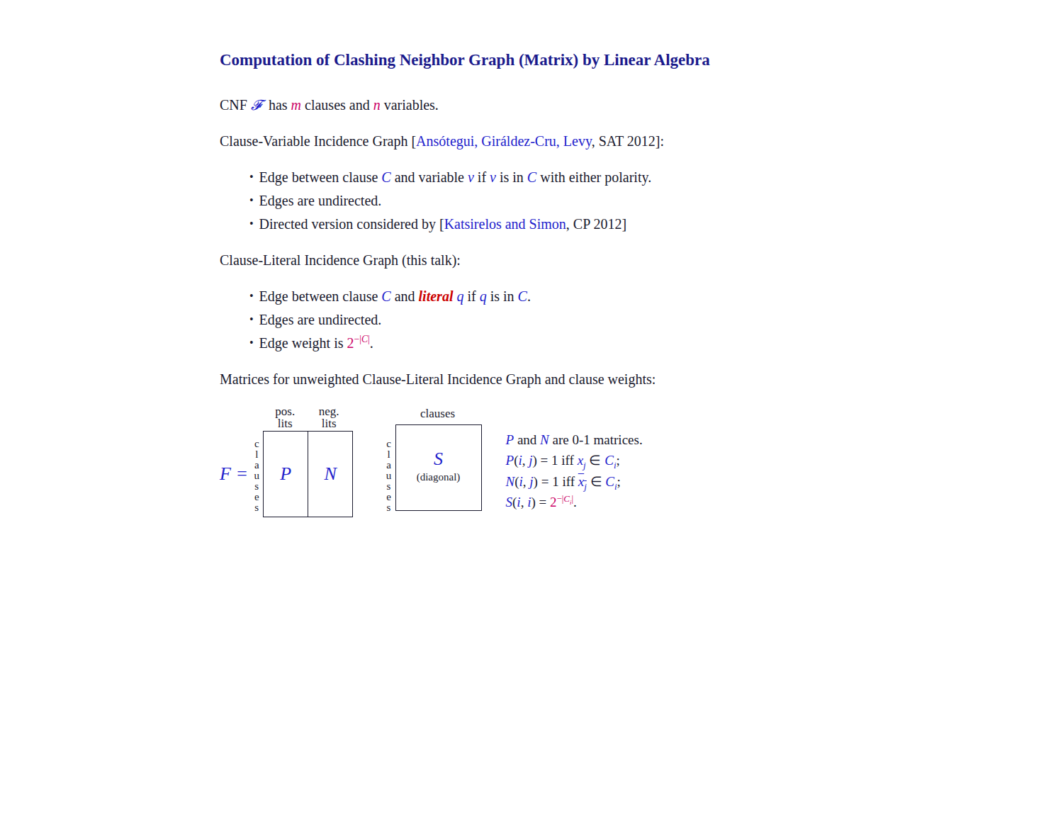Computation of Clashing Neighbor Graph (Matrix) by Linear Algebra
CNF 𝓕 has m clauses and n variables.
Clause-Variable Incidence Graph [Ansótegui, Giráldez-Cru, Levy, SAT 2012]:
Edge between clause C and variable v if v is in C with either polarity.
Edges are undirected.
Directed version considered by [Katsirelos and Simon, CP 2012]
Clause-Literal Incidence Graph (this talk):
Edge between clause C and literal q if q is in C.
Edges are undirected.
Edge weight is 2−|C|.
Matrices for unweighted Clause-Literal Incidence Graph and clause weights:
F =
clauses
pos.
lits neg.
lits
P
N
clauses
clauses
S
(diagonal)
P and N are 0-1 matrices.
P(i, j) = 1 iff xj ∈ Ci;
N(i, j) = 1 iff xj ∈ Ci;
S(i, i) = 2−|Ci|.